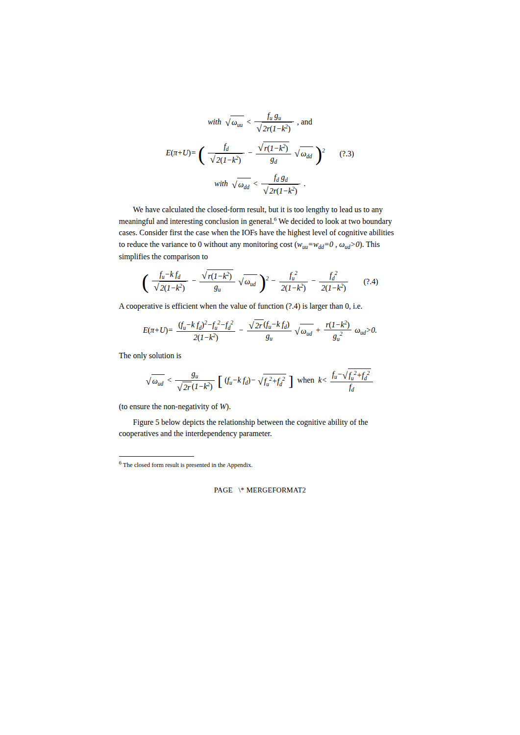with √ωuu < fu gu √2r(1−k2) , and
E(π+U)= ( fd √2(1−k2) − √r(1−k2) gd √ωdd ) 2 (?.3)
with √ωdd < fd gd √2r(1−k2) .
We have calculated the closed-form result, but it is too lengthy to lead us to any meaningful and interesting conclusion in general.6 We decided to look at two boundary cases. Consider first the case when the IOFs have the highest level of cognitive abilities to reduce the variance to 0 without any monitoring cost (wuu=wdd=0 , ωud>0). This simplifies the comparison to
( fu−k fd √2(1−k2) − √r(1−k2) gu √ωud ) 2 − fu 2 2(1−k2) − fd 2 2(1−k2) (?.4)
A cooperative is efficient when the value of function (?.4) is larger than 0, i.e.
E(π+U)= (fu−k fd) 2−fu 2−fd 2 2(1−k2) − √2r(fu−k fd) gu √ωud + r(1−k2) gu 2 ωud>0.
The only solution is
√ωud < gu √2r(1−k2) [ (fu−k fd)− √fu 2+fd 2 ] when k< fu−√fu 2+fd 2 fd
(to ensure the non-negativity of W).
Figure 5 below depicts the relationship between the cognitive ability of the cooperatives and the interdependency parameter.
6 The closed form result is presented in the Appendix.
PAGE \* MERGEFORMAT2